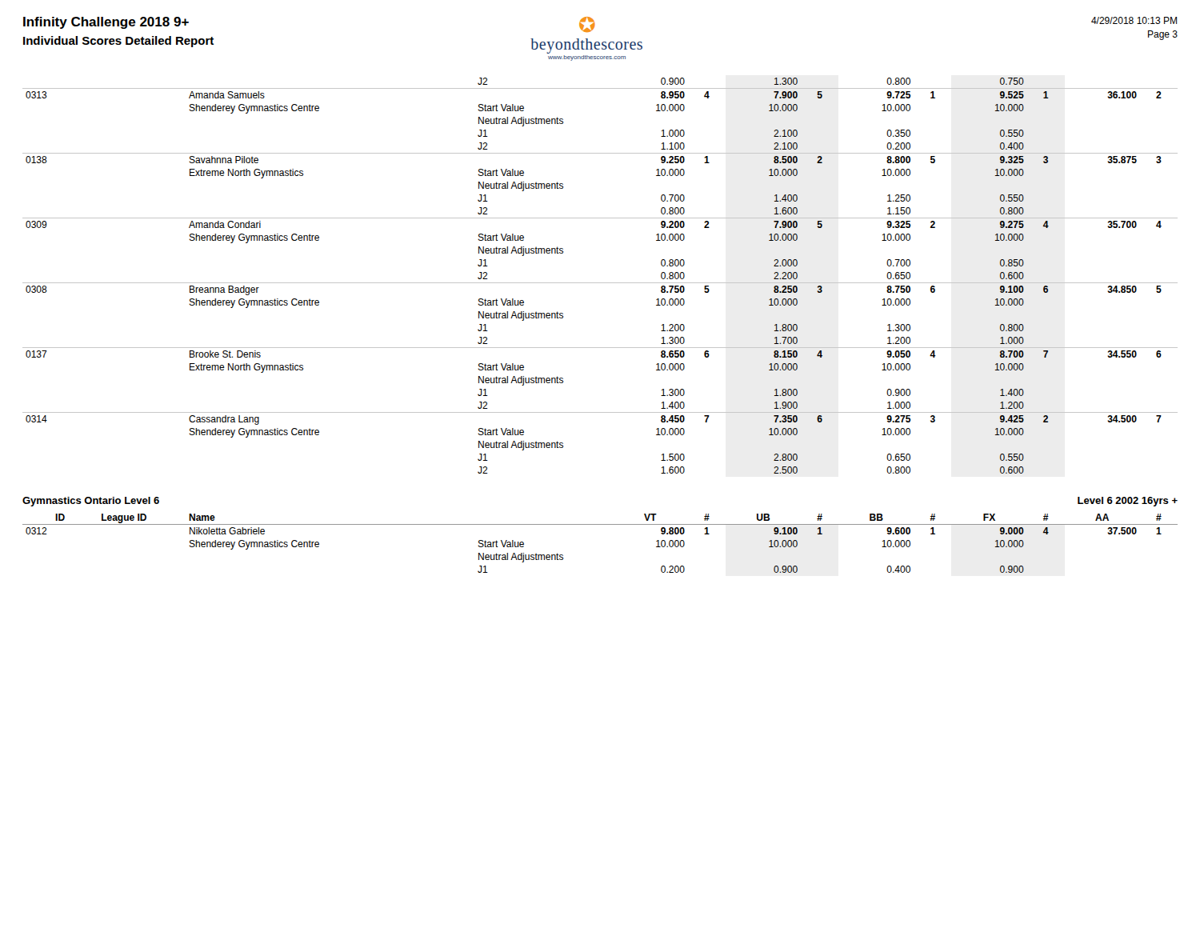Infinity Challenge 2018 9+
Individual Scores Detailed Report
✪
beyondthescores
www.beyondthescores.com
4/29/2018 10:13 PM
Page 3
| | | | J2 | 0.900 | | 1.300 | | 0.800 | | 0.750 | | | |
| 0313 | | Amanda Samuels | | 8.950 | 4 | 7.900 | 5 | 9.725 | 1 | 9.525 | 1 | 36.100 | 2 |
| | | Shenderey Gymnastics Centre | Start Value | 10.000 | | 10.000 | | 10.000 | | 10.000 | | | |
| | | | Neutral Adjustments | | | | | | | | | | |
| | | | J1 | 1.000 | | 2.100 | | 0.350 | | 0.550 | | | |
| | | | J2 | 1.100 | | 2.100 | | 0.200 | | 0.400 | | | |
| 0138 | | Savahnna Pilote | | 9.250 | 1 | 8.500 | 2 | 8.800 | 5 | 9.325 | 3 | 35.875 | 3 |
| | | Extreme North Gymnastics | Start Value | 10.000 | | 10.000 | | 10.000 | | 10.000 | | | |
| | | | Neutral Adjustments | | | | | | | | | | |
| | | | J1 | 0.700 | | 1.400 | | 1.250 | | 0.550 | | | |
| | | | J2 | 0.800 | | 1.600 | | 1.150 | | 0.800 | | | |
| 0309 | | Amanda Condari | | 9.200 | 2 | 7.900 | 5 | 9.325 | 2 | 9.275 | 4 | 35.700 | 4 |
| | | Shenderey Gymnastics Centre | Start Value | 10.000 | | 10.000 | | 10.000 | | 10.000 | | | |
| | | | Neutral Adjustments | | | | | | | | | | |
| | | | J1 | 0.800 | | 2.000 | | 0.700 | | 0.850 | | | |
| | | | J2 | 0.800 | | 2.200 | | 0.650 | | 0.600 | | | |
| 0308 | | Breanna Badger | | 8.750 | 5 | 8.250 | 3 | 8.750 | 6 | 9.100 | 6 | 34.850 | 5 |
| | | Shenderey Gymnastics Centre | Start Value | 10.000 | | 10.000 | | 10.000 | | 10.000 | | | |
| | | | Neutral Adjustments | | | | | | | | | | |
| | | | J1 | 1.200 | | 1.800 | | 1.300 | | 0.800 | | | |
| | | | J2 | 1.300 | | 1.700 | | 1.200 | | 1.000 | | | |
| 0137 | | Brooke St. Denis | | 8.650 | 6 | 8.150 | 4 | 9.050 | 4 | 8.700 | 7 | 34.550 | 6 |
| | | Extreme North Gymnastics | Start Value | 10.000 | | 10.000 | | 10.000 | | 10.000 | | | |
| | | | Neutral Adjustments | | | | | | | | | | |
| | | | J1 | 1.300 | | 1.800 | | 0.900 | | 1.400 | | | |
| | | | J2 | 1.400 | | 1.900 | | 1.000 | | 1.200 | | | |
| 0314 | | Cassandra Lang | | 8.450 | 7 | 7.350 | 6 | 9.275 | 3 | 9.425 | 2 | 34.500 | 7 |
| | | Shenderey Gymnastics Centre | Start Value | 10.000 | | 10.000 | | 10.000 | | 10.000 | | | |
| | | | Neutral Adjustments | | | | | | | | | | |
| | | | J1 | 1.500 | | 2.800 | | 0.650 | | 0.550 | | | |
| | | | J2 | 1.600 | | 2.500 | | 0.800 | | 0.600 | | | |
Gymnastics Ontario Level 6
Level 6 2002 16yrs +
| ID | League ID | Name | | VT | # | UB | # | BB | # | FX | # | AA | # |
| --- | --- | --- | --- | --- | --- | --- | --- | --- | --- | --- | --- | --- | --- |
| 0312 | | Nikoletta Gabriele | | 9.800 | 1 | 9.100 | 1 | 9.600 | 1 | 9.000 | 4 | 37.500 | 1 |
| | | Shenderey Gymnastics Centre | Start Value | 10.000 | | 10.000 | | 10.000 | | 10.000 | | | |
| | | | Neutral Adjustments | | | | | | | | | | |
| | | | J1 | 0.200 | | 0.900 | | 0.400 | | 0.900 | | | |